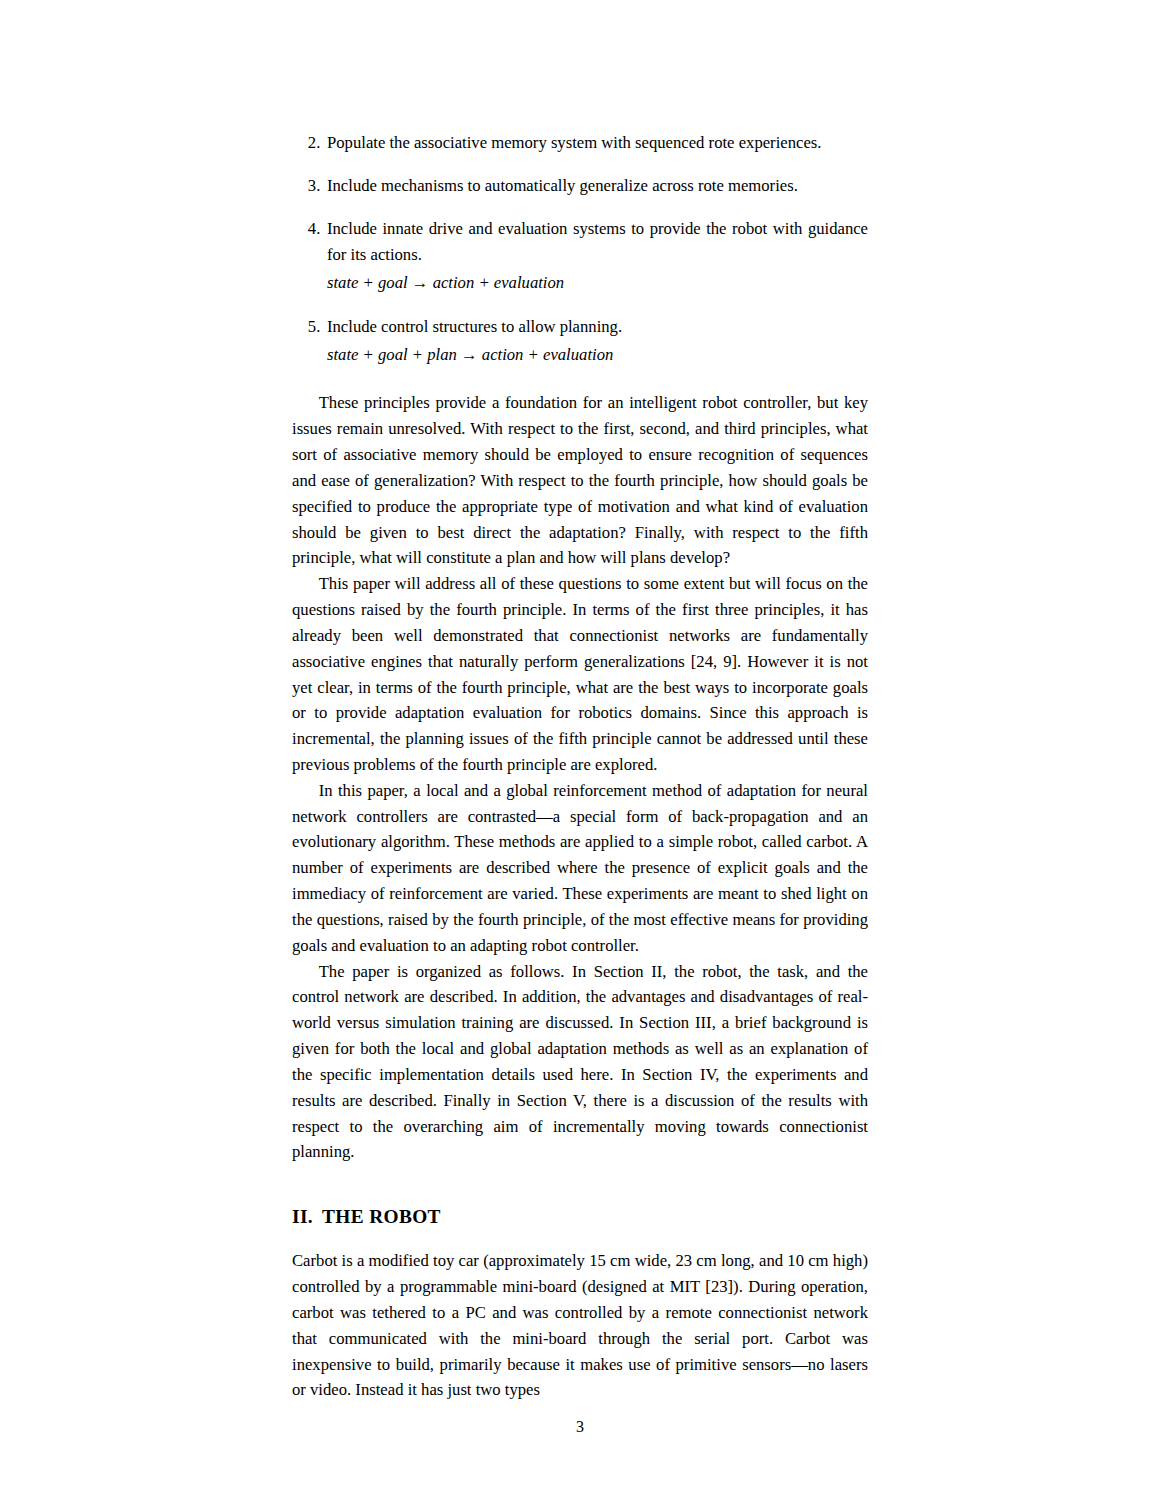2. Populate the associative memory system with sequenced rote experiences.
3. Include mechanisms to automatically generalize across rote memories.
4. Include innate drive and evaluation systems to provide the robot with guidance for its actions. state + goal → action + evaluation
5. Include control structures to allow planning. state + goal + plan → action + evaluation
These principles provide a foundation for an intelligent robot controller, but key issues remain unresolved. With respect to the first, second, and third principles, what sort of associative memory should be employed to ensure recognition of sequences and ease of generalization? With respect to the fourth principle, how should goals be specified to produce the appropriate type of motivation and what kind of evaluation should be given to best direct the adaptation? Finally, with respect to the fifth principle, what will constitute a plan and how will plans develop?
This paper will address all of these questions to some extent but will focus on the questions raised by the fourth principle. In terms of the first three principles, it has already been well demonstrated that connectionist networks are fundamentally associative engines that naturally perform generalizations [24, 9]. However it is not yet clear, in terms of the fourth principle, what are the best ways to incorporate goals or to provide adaptation evaluation for robotics domains. Since this approach is incremental, the planning issues of the fifth principle cannot be addressed until these previous problems of the fourth principle are explored.
In this paper, a local and a global reinforcement method of adaptation for neural network controllers are contrasted—a special form of back-propagation and an evolutionary algorithm. These methods are applied to a simple robot, called carbot. A number of experiments are described where the presence of explicit goals and the immediacy of reinforcement are varied. These experiments are meant to shed light on the questions, raised by the fourth principle, of the most effective means for providing goals and evaluation to an adapting robot controller.
The paper is organized as follows. In Section II, the robot, the task, and the control network are described. In addition, the advantages and disadvantages of real-world versus simulation training are discussed. In Section III, a brief background is given for both the local and global adaptation methods as well as an explanation of the specific implementation details used here. In Section IV, the experiments and results are described. Finally in Section V, there is a discussion of the results with respect to the overarching aim of incrementally moving towards connectionist planning.
II. THE ROBOT
Carbot is a modified toy car (approximately 15 cm wide, 23 cm long, and 10 cm high) controlled by a programmable mini-board (designed at MIT [23]). During operation, carbot was tethered to a PC and was controlled by a remote connectionist network that communicated with the mini-board through the serial port. Carbot was inexpensive to build, primarily because it makes use of primitive sensors—no lasers or video. Instead it has just two types
3